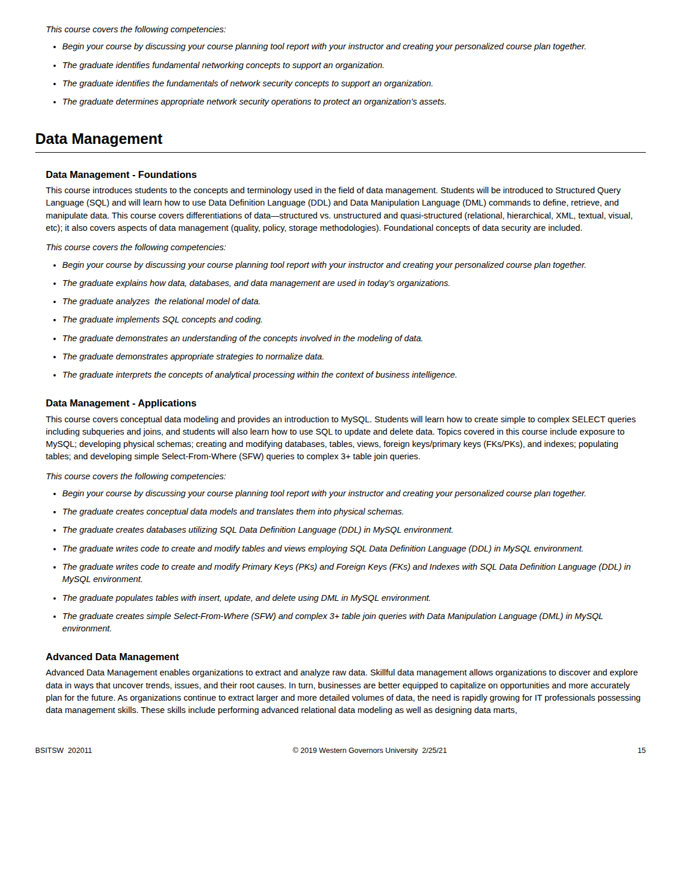This course covers the following competencies:
Begin your course by discussing your course planning tool report with your instructor and creating your personalized course plan together.
The graduate identifies fundamental networking concepts to support an organization.
The graduate identifies the fundamentals of network security concepts to support an organization.
The graduate determines appropriate network security operations to protect an organization’s assets.
Data Management
Data Management - Foundations
This course introduces students to the concepts and terminology used in the field of data management. Students will be introduced to Structured Query Language (SQL) and will learn how to use Data Definition Language (DDL) and Data Manipulation Language (DML) commands to define, retrieve, and manipulate data. This course covers differentiations of data—structured vs. unstructured and quasi-structured (relational, hierarchical, XML, textual, visual, etc); it also covers aspects of data management (quality, policy, storage methodologies). Foundational concepts of data security are included.
This course covers the following competencies:
Begin your course by discussing your course planning tool report with your instructor and creating your personalized course plan together.
The graduate explains how data, databases, and data management are used in today’s organizations.
The graduate analyzes the relational model of data.
The graduate implements SQL concepts and coding.
The graduate demonstrates an understanding of the concepts involved in the modeling of data.
The graduate demonstrates appropriate strategies to normalize data.
The graduate interprets the concepts of analytical processing within the context of business intelligence.
Data Management - Applications
This course covers conceptual data modeling and provides an introduction to MySQL. Students will learn how to create simple to complex SELECT queries including subqueries and joins, and students will also learn how to use SQL to update and delete data. Topics covered in this course include exposure to MySQL; developing physical schemas; creating and modifying databases, tables, views, foreign keys/primary keys (FKs/PKs), and indexes; populating tables; and developing simple Select-From-Where (SFW) queries to complex 3+ table join queries.
This course covers the following competencies:
Begin your course by discussing your course planning tool report with your instructor and creating your personalized course plan together.
The graduate creates conceptual data models and translates them into physical schemas.
The graduate creates databases utilizing SQL Data Definition Language (DDL) in MySQL environment.
The graduate writes code to create and modify tables and views employing SQL Data Definition Language (DDL) in MySQL environment.
The graduate writes code to create and modify Primary Keys (PKs) and Foreign Keys (FKs) and Indexes with SQL Data Definition Language (DDL) in MySQL environment.
The graduate populates tables with insert, update, and delete using DML in MySQL environment.
The graduate creates simple Select-From-Where (SFW) and complex 3+ table join queries with Data Manipulation Language (DML) in MySQL environment.
Advanced Data Management
Advanced Data Management enables organizations to extract and analyze raw data. Skillful data management allows organizations to discover and explore data in ways that uncover trends, issues, and their root causes. In turn, businesses are better equipped to capitalize on opportunities and more accurately plan for the future. As organizations continue to extract larger and more detailed volumes of data, the need is rapidly growing for IT professionals possessing data management skills. These skills include performing advanced relational data modeling as well as designing data marts,
BSITSW 202011
© 2019 Western Governors University 2/25/21
15